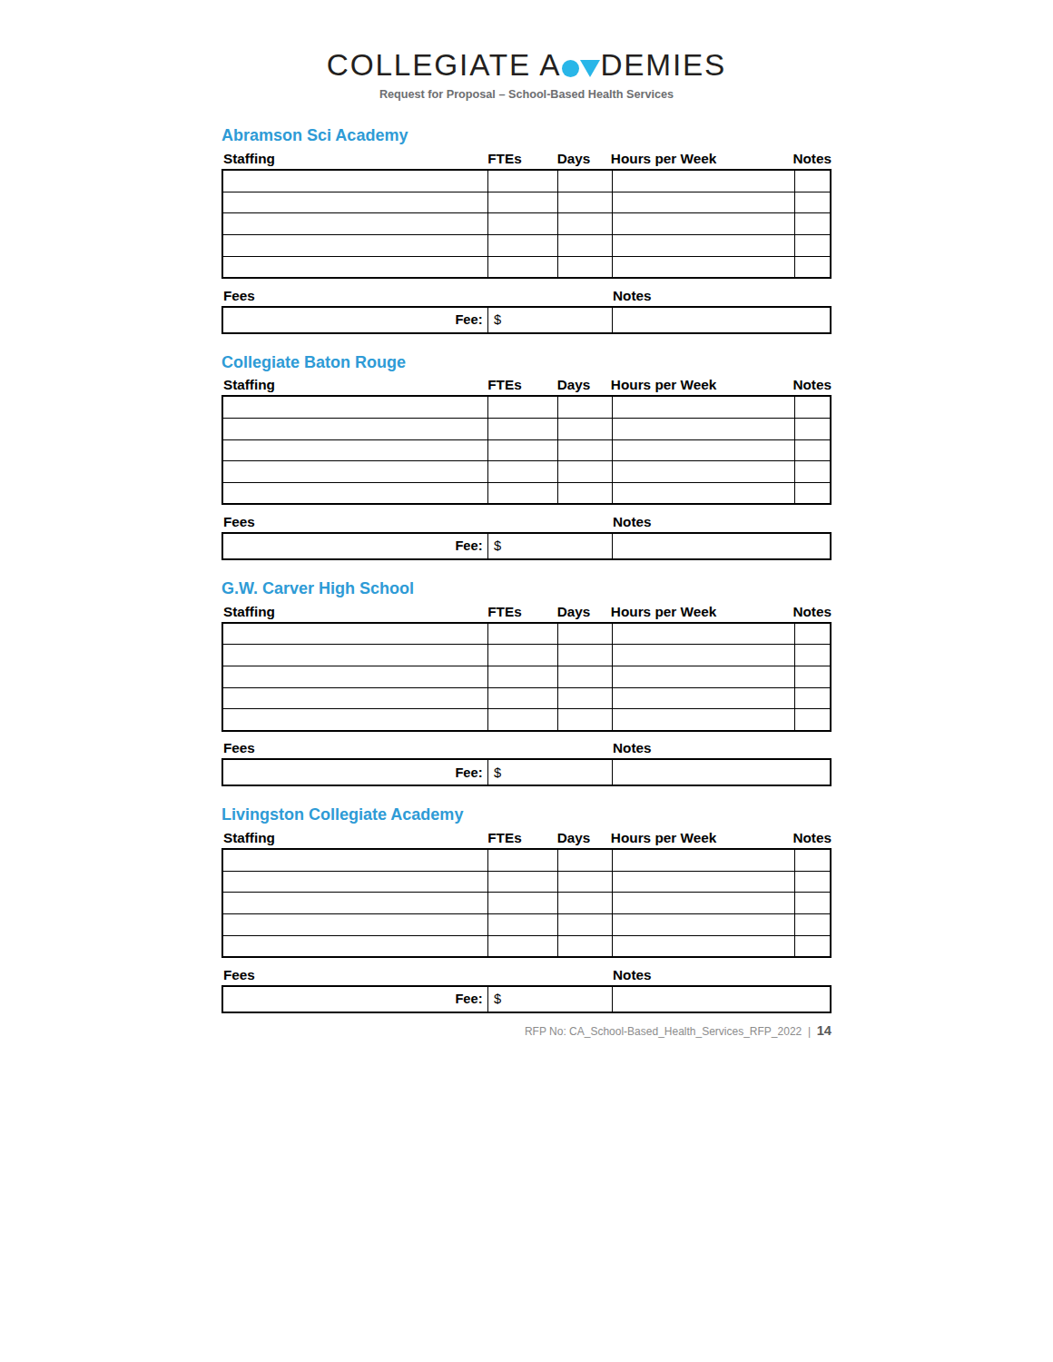COLLEGIATE A DEMIES
Request for Proposal – School-Based Health Services
Abramson Sci Academy
Staffing
FTEs
Days
Hours per Week
Notes
Fees
Notes
| Fee: | $ | |
Collegiate Baton Rouge
Staffing
FTEs
Days
Hours per Week
Notes
Fees
Notes
| Fee: | $ | |
G.W. Carver High School
Staffing
FTEs
Days
Hours per Week
Notes
Fees
Notes
| Fee: | $ | |
Livingston Collegiate Academy
Staffing
FTEs
Days
Hours per Week
Notes
Fees
Notes
| Fee: | $ | |
RFP No: CA_School-Based_Health_Services_RFP_2022 | 14